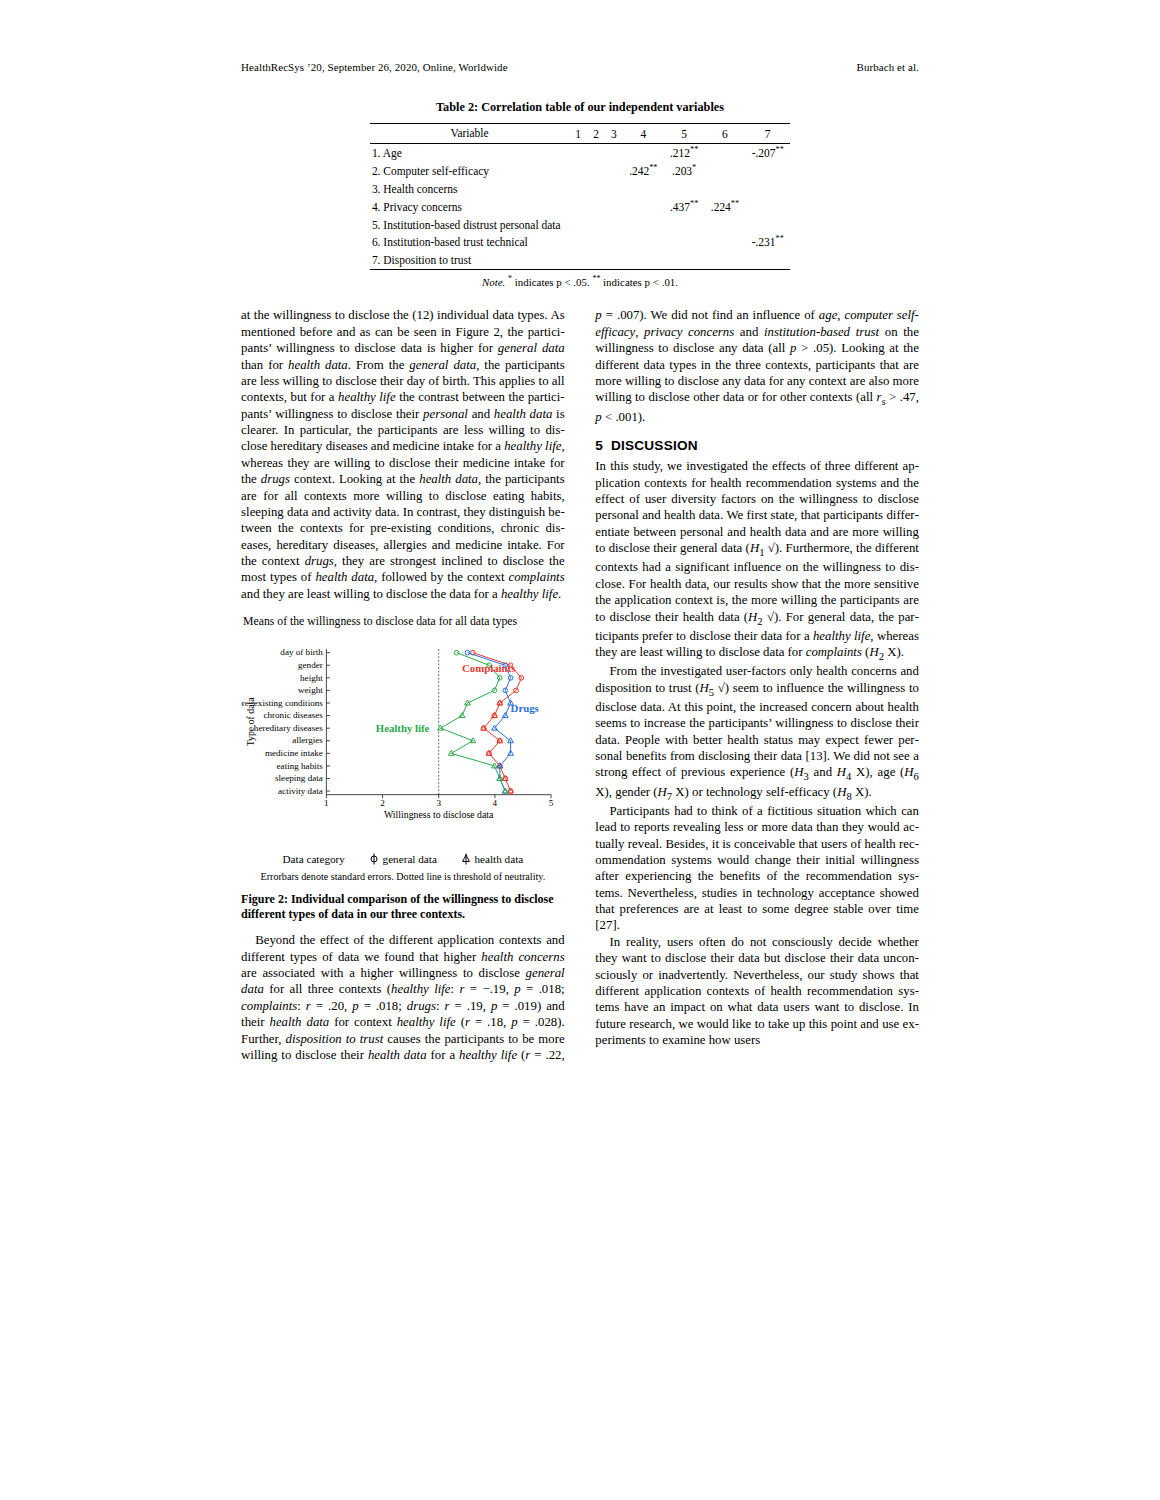HealthRecSys ’20, September 26, 2020, Online, Worldwide
Burbach et al.
Table 2: Correlation table of our independent variables
| Variable | 1 | 2 | 3 | 4 | 5 | 6 | 7 |
| --- | --- | --- | --- | --- | --- | --- | --- |
| 1. Age | | | | | .212 ** | | -.207 ** |
| 2. Computer self-efficacy | | | | .242 ** | .203 * | | |
| 3. Health concerns | | | | | | | |
| 4. Privacy concerns | | | | | .437 ** | .224 ** | |
| 5. Institution-based distrust personal data | | | | | | | |
| 6. Institution-based trust technical | | | | | | | -.231 ** |
| 7. Disposition to trust | | | | | | | |
Note. * indicates p < .05. ** indicates p < .01.
at the willingness to disclose the (12) individual data types. As mentioned before and as can be seen in Figure 2, the participants’ willingness to disclose data is higher for general data than for health data. From the general data, the participants are less willing to disclose their day of birth. This applies to all contexts, but for a healthy life the contrast between the participants’ willingness to disclose their personal and health data is clearer. In particular, the participants are less willing to disclose hereditary diseases and medicine intake for a healthy life, whereas they are willing to disclose their medicine intake for the drugs context. Looking at the health data, the participants are for all contexts more willing to disclose eating habits, sleeping data and activity data. In contrast, they distinguish between the contexts for pre-existing conditions, chronic diseases, hereditary diseases, allergies and medicine intake. For the context drugs, they are strongest inclined to disclose the most types of health data, followed by the context complaints and they are least willing to disclose the data for a healthy life.
Means of the willingness to disclose data for all data types
1 2 3 4 5 Willingness to disclose data day of birth gender height weight pre−existing conditions chronic diseases hereditary diseases allergies medicine intake eating habits sleeping data activity data Type of data Complaints Drugs Healthy life
Data category general data health data
Errorbars denote standard errors. Dotted line is threshold of neutrality.
Figure 2: Individual comparison of the willingness to disclose different types of data in our three contexts.
Beyond the effect of the different application contexts and different types of data we found that higher health concerns are associated with a higher willingness to disclose general data for all three contexts (healthy life: r = −.19, p = .018; complaints: r = .20, p = .018; drugs: r = .19, p = .019) and their health data for context healthy life (r = .18, p = .028). Further, disposition to trust causes the participants to be more willing to disclose their health data for a healthy life (r = .22, p = .007). We did not find an influence of age, computer self-efficacy, privacy concerns and institution-based trust on the willingness to disclose any data (all p > .05). Looking at the different data types in the three contexts, participants that are more willing to disclose any data for any context are also more willing to disclose other data or for other contexts (all rs > .47, p < .001).
5 Discussion
In this study, we investigated the effects of three different application contexts for health recommendation systems and the effect of user diversity factors on the willingness to disclose personal and health data. We first state, that participants differentiate between personal and health data and are more willing to disclose their general data (H1 √). Furthermore, the different contexts had a significant influence on the willingness to disclose. For health data, our results show that the more sensitive the application context is, the more willing the participants are to disclose their health data (H2 √). For general data, the participants prefer to disclose their data for a healthy life, whereas they are least willing to disclose data for complaints (H2 X).
From the investigated user-factors only health concerns and disposition to trust (H5 √) seem to influence the willingness to disclose data. At this point, the increased concern about health seems to increase the participants’ willingness to disclose their data. People with better health status may expect fewer personal benefits from disclosing their data [13]. We did not see a strong effect of previous experience (H3 and H4 X), age (H6 X), gender (H7 X) or technology self-efficacy (H8 X).
Participants had to think of a fictitious situation which can lead to reports revealing less or more data than they would actually reveal. Besides, it is conceivable that users of health recommendation systems would change their initial willingness after experiencing the benefits of the recommendation systems. Nevertheless, studies in technology acceptance showed that preferences are at least to some degree stable over time [27].
In reality, users often do not consciously decide whether they want to disclose their data but disclose their data unconsciously or inadvertently. Nevertheless, our study shows that different application contexts of health recommendation systems have an impact on what data users want to disclose. In future research, we would like to take up this point and use experiments to examine how users